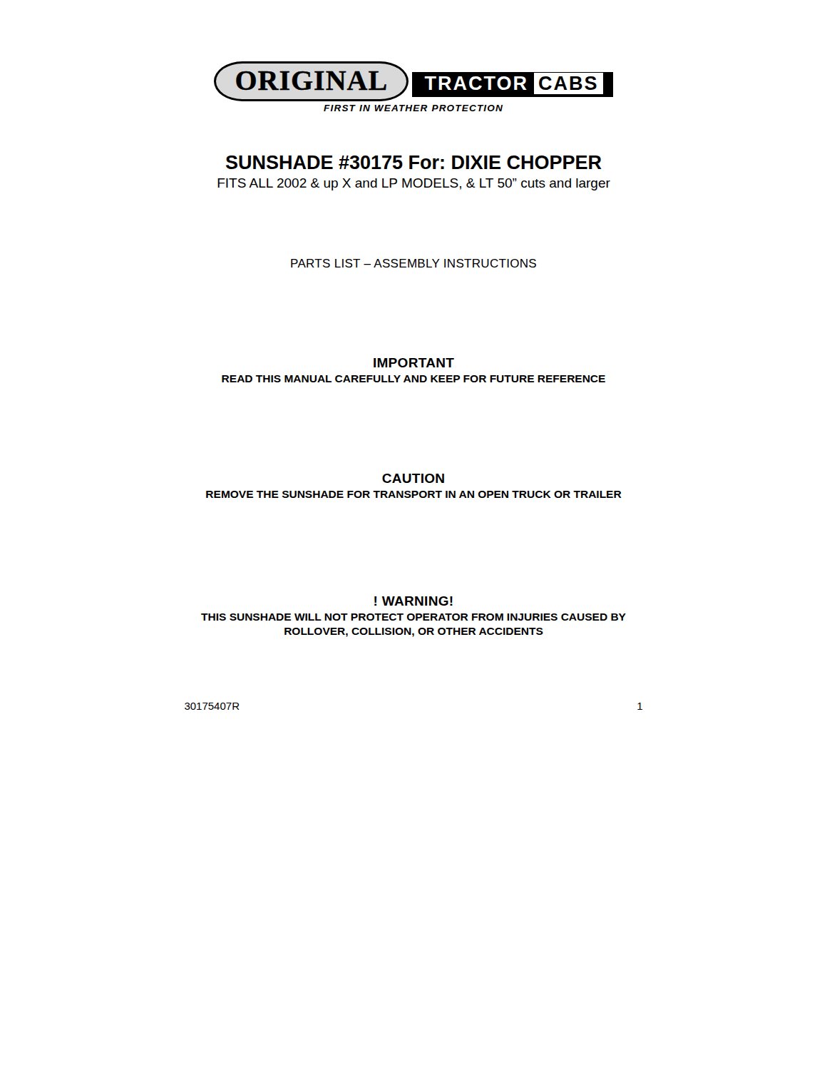ORIGINAL
TRACTOR CABS
FIRST IN WEATHER PROTECTION
SUNSHADE #30175 For: DIXIE CHOPPER
FITS ALL 2002 & up X and LP MODELS, & LT 50” cuts and larger
PARTS LIST – ASSEMBLY INSTRUCTIONS
IMPORTANT
READ THIS MANUAL CAREFULLY AND KEEP FOR FUTURE REFERENCE
CAUTION
REMOVE THE SUNSHADE FOR TRANSPORT IN AN OPEN TRUCK OR TRAILER
! WARNING!
THIS SUNSHADE WILL NOT PROTECT OPERATOR FROM INJURIES CAUSED BY
ROLLOVER, COLLISION, OR OTHER ACCIDENTS
30175407R 1